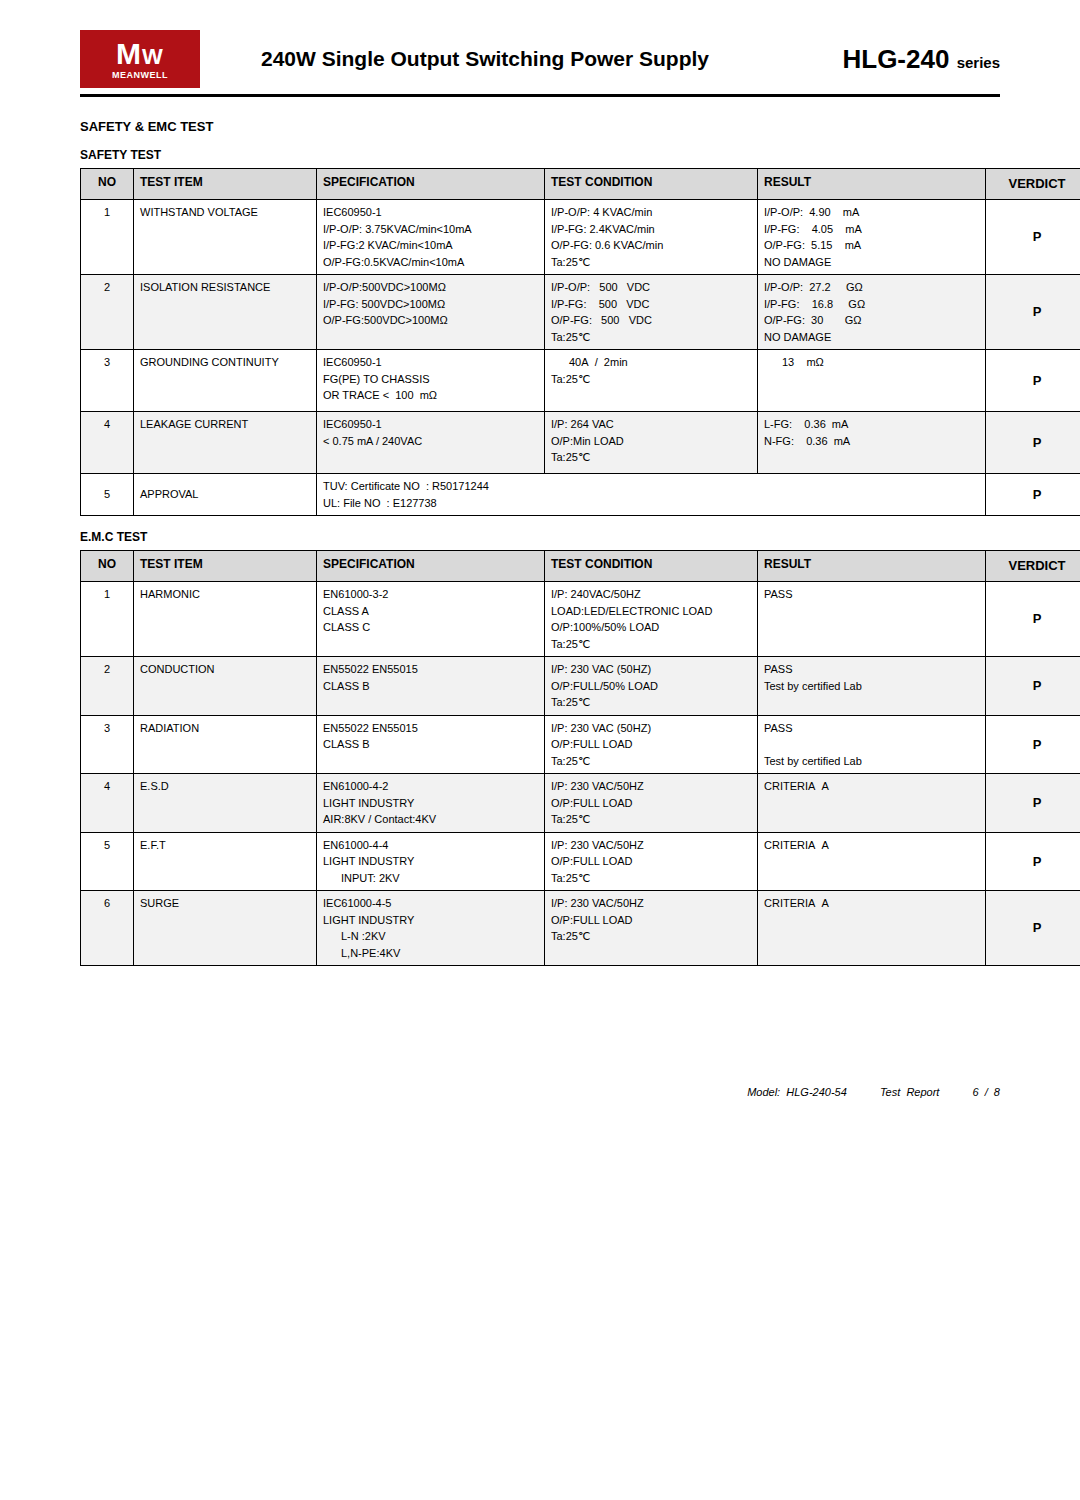MW
MEANWELL
240W Single Output Switching Power Supply
HLG-240 series
SAFETY & EMC TEST
SAFETY TEST
| NO | TEST ITEM | SPECIFICATION | TEST CONDITION | RESULT | VERDICT |
| --- | --- | --- | --- | --- | --- |
| 1 | WITHSTAND VOLTAGE | IEC60950-1 I/P-O/P: 3.75KVAC/min<10mA I/P-FG:2 KVAC/min<10mA O/P-FG:0.5KVAC/min<10mA | I/P-O/P: 4 KVAC/min I/P-FG: 2.4KVAC/min O/P-FG: 0.6 KVAC/min Ta:25℃ | I/P-O/P: 4.90 mA I/P-FG: 4.05 mA O/P-FG: 5.15 mA NO DAMAGE | P |
| 2 | ISOLATION RESISTANCE | I/P-O/P:500VDC>100MΩ I/P-FG: 500VDC>100MΩ O/P-FG:500VDC>100MΩ | I/P-O/P: 500 VDC I/P-FG: 500 VDC O/P-FG: 500 VDC Ta:25℃ | I/P-O/P: 27.2 GΩ I/P-FG: 16.8 GΩ O/P-FG: 30 GΩ NO DAMAGE | P |
| 3 | GROUNDING CONTINUITY | IEC60950-1 FG(PE) TO CHASSIS OR TRACE < 100 mΩ | 40A / 2min Ta:25℃ | 13 mΩ | P |
| 4 | LEAKAGE CURRENT | IEC60950-1 < 0.75 mA / 240VAC | I/P: 264 VAC O/P:Min LOAD Ta:25℃ | L-FG: 0.36 mA N-FG: 0.36 mA | P |
| 5 | APPROVAL | TUV: Certificate NO : R50171244 UL: File NO : E127738 | P |
E.M.C TEST
| NO | TEST ITEM | SPECIFICATION | TEST CONDITION | RESULT | VERDICT |
| --- | --- | --- | --- | --- | --- |
| 1 | HARMONIC | EN61000-3-2 CLASS A CLASS C | I/P: 240VAC/50HZ LOAD:LED/ELECTRONIC LOAD O/P:100%/50% LOAD Ta:25℃ | PASS | P |
| 2 | CONDUCTION | EN55022 EN55015 CLASS B | I/P: 230 VAC (50HZ) O/P:FULL/50% LOAD Ta:25℃ | PASS Test by certified Lab | P |
| 3 | RADIATION | EN55022 EN55015 CLASS B | I/P: 230 VAC (50HZ) O/P:FULL LOAD Ta:25℃ | PASS Test by certified Lab | P |
| 4 | E.S.D | EN61000-4-2 LIGHT INDUSTRY AIR:8KV / Contact:4KV | I/P: 230 VAC/50HZ O/P:FULL LOAD Ta:25℃ | CRITERIA A | P |
| 5 | E.F.T | EN61000-4-4 LIGHT INDUSTRY INPUT: 2KV | I/P: 230 VAC/50HZ O/P:FULL LOAD Ta:25℃ | CRITERIA A | P |
| 6 | SURGE | IEC61000-4-5 LIGHT INDUSTRY L-N :2KV L,N-PE:4KV | I/P: 230 VAC/50HZ O/P:FULL LOAD Ta:25℃ | CRITERIA A | P |
Model: HLG-240-54 Test Report 6 / 8